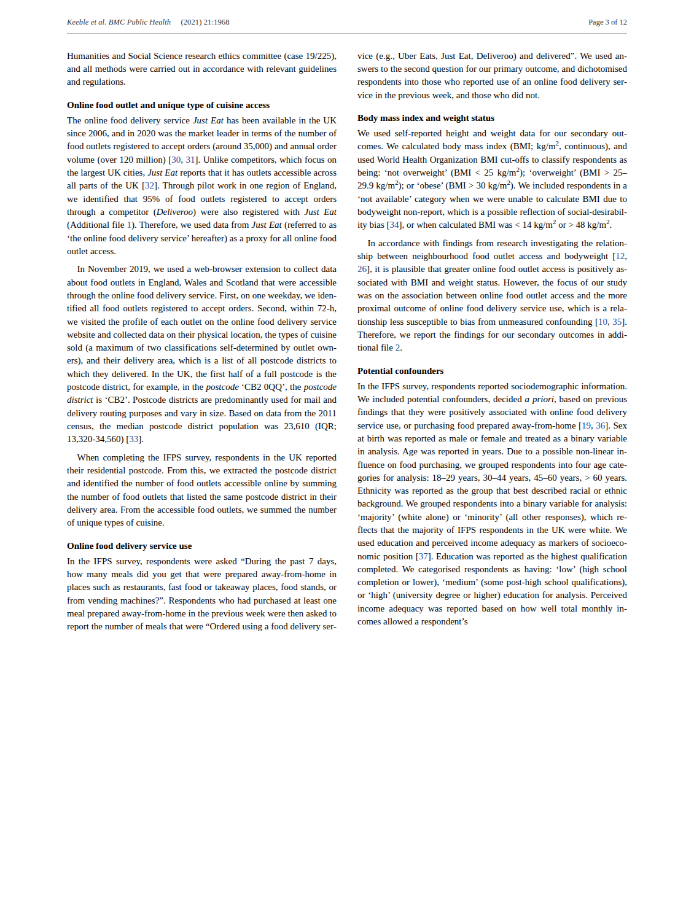Keeble et al. BMC Public Health (2021) 21:1968
Page 3 of 12
Humanities and Social Science research ethics committee (case 19/225), and all methods were carried out in accordance with relevant guidelines and regulations.
Online food outlet and unique type of cuisine access
The online food delivery service Just Eat has been available in the UK since 2006, and in 2020 was the market leader in terms of the number of food outlets registered to accept orders (around 35,000) and annual order volume (over 120 million) [30, 31]. Unlike competitors, which focus on the largest UK cities, Just Eat reports that it has outlets accessible across all parts of the UK [32]. Through pilot work in one region of England, we identified that 95% of food outlets registered to accept orders through a competitor (Deliveroo) were also registered with Just Eat (Additional file 1). Therefore, we used data from Just Eat (referred to as ‘the online food delivery service’ hereafter) as a proxy for all online food outlet access.
In November 2019, we used a web-browser extension to collect data about food outlets in England, Wales and Scotland that were accessible through the online food delivery service. First, on one weekday, we identified all food outlets registered to accept orders. Second, within 72-h, we visited the profile of each outlet on the online food delivery service website and collected data on their physical location, the types of cuisine sold (a maximum of two classifications self-determined by outlet owners), and their delivery area, which is a list of all postcode districts to which they delivered. In the UK, the first half of a full postcode is the postcode district, for example, in the postcode ‘CB2 0QQ’, the postcode district is ‘CB2’. Postcode districts are predominantly used for mail and delivery routing purposes and vary in size. Based on data from the 2011 census, the median postcode district population was 23,610 (IQR; 13,320-34,560) [33].
When completing the IFPS survey, respondents in the UK reported their residential postcode. From this, we extracted the postcode district and identified the number of food outlets accessible online by summing the number of food outlets that listed the same postcode district in their delivery area. From the accessible food outlets, we summed the number of unique types of cuisine.
Online food delivery service use
In the IFPS survey, respondents were asked “During the past 7 days, how many meals did you get that were prepared away-from-home in places such as restaurants, fast food or takeaway places, food stands, or from vending machines?”. Respondents who had purchased at least one meal prepared away-from-home in the previous week were then asked to report the number of meals that were “Ordered using a food delivery service (e.g., Uber Eats, Just Eat, Deliveroo) and delivered”. We used answers to the second question for our primary outcome, and dichotomised respondents into those who reported use of an online food delivery service in the previous week, and those who did not.
Body mass index and weight status
We used self-reported height and weight data for our secondary outcomes. We calculated body mass index (BMI; kg/m2, continuous), and used World Health Organization BMI cut-offs to classify respondents as being: ‘not overweight’ (BMI < 25 kg/m2); ‘overweight’ (BMI > 25–29.9 kg/m2); or ‘obese’ (BMI > 30 kg/m2). We included respondents in a ‘not available’ category when we were unable to calculate BMI due to bodyweight non-report, which is a possible reflection of social-desirability bias [34], or when calculated BMI was < 14 kg/m2 or > 48 kg/m2.
In accordance with findings from research investigating the relationship between neighbourhood food outlet access and bodyweight [12, 26], it is plausible that greater online food outlet access is positively associated with BMI and weight status. However, the focus of our study was on the association between online food outlet access and the more proximal outcome of online food delivery service use, which is a relationship less susceptible to bias from unmeasured confounding [10, 35]. Therefore, we report the findings for our secondary outcomes in additional file 2.
Potential confounders
In the IFPS survey, respondents reported sociodemographic information. We included potential confounders, decided a priori, based on previous findings that they were positively associated with online food delivery service use, or purchasing food prepared away-from-home [19, 36]. Sex at birth was reported as male or female and treated as a binary variable in analysis. Age was reported in years. Due to a possible non-linear influence on food purchasing, we grouped respondents into four age categories for analysis: 18–29 years, 30–44 years, 45–60 years, > 60 years. Ethnicity was reported as the group that best described racial or ethnic background. We grouped respondents into a binary variable for analysis: ‘majority’ (white alone) or ‘minority’ (all other responses), which reflects that the majority of IFPS respondents in the UK were white. We used education and perceived income adequacy as markers of socioeconomic position [37]. Education was reported as the highest qualification completed. We categorised respondents as having: ‘low’ (high school completion or lower), ‘medium’ (some post-high school qualifications), or ‘high’ (university degree or higher) education for analysis. Perceived income adequacy was reported based on how well total monthly incomes allowed a respondent’s